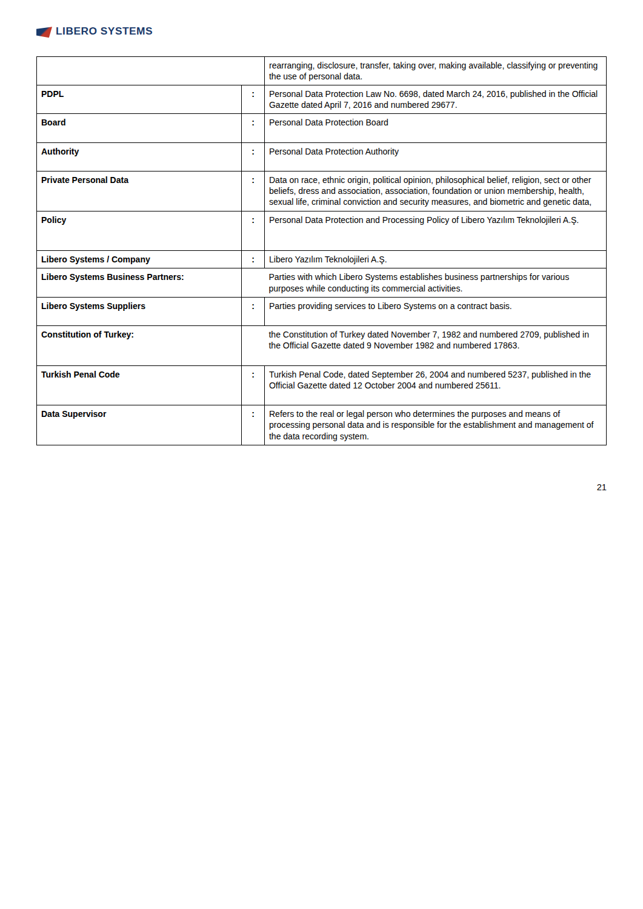LIBERO SYSTEMS
| | | rearranging, disclosure, transfer, taking over, making available, classifying or preventing the use of personal data. |
| PDPL | : | Personal Data Protection Law No. 6698, dated March 24, 2016, published in the Official Gazette dated April 7, 2016 and numbered 29677. |
| Board | : | Personal Data Protection Board |
| Authority | : | Personal Data Protection Authority |
| Private Personal Data | : | Data on race, ethnic origin, political opinion, philosophical belief, religion, sect or other beliefs, dress and association, association, foundation or union membership, health, sexual life, criminal conviction and security measures, and biometric and genetic data, |
| Policy | : | Personal Data Protection and Processing Policy of Libero Yazılım Teknolojileri A.Ş. |
| Libero Systems / Company | : | Libero Yazılım Teknolojileri A.Ş. |
| Libero Systems Business Partners: | | Parties with which Libero Systems establishes business partnerships for various purposes while conducting its commercial activities. |
| Libero Systems Suppliers | : | Parties providing services to Libero Systems on a contract basis. |
| Constitution of Turkey: | | the Constitution of Turkey dated November 7, 1982 and numbered 2709, published in the Official Gazette dated 9 November 1982 and numbered 17863. |
| Turkish Penal Code | : | Turkish Penal Code, dated September 26, 2004 and numbered 5237, published in the Official Gazette dated 12 October 2004 and numbered 25611. |
| Data Supervisor | : | Refers to the real or legal person who determines the purposes and means of processing personal data and is responsible for the establishment and management of the data recording system. |
21